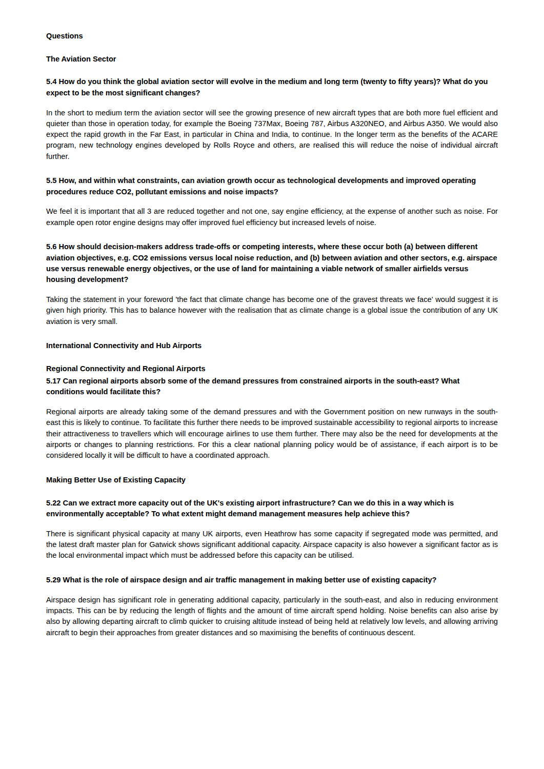Questions
The Aviation Sector
5.4 How do you think the global aviation sector will evolve in the medium and long term (twenty to fifty years)? What do you expect to be the most significant changes?
In the short to medium term the aviation sector will see the growing presence of new aircraft types that are both more fuel efficient and quieter than those in operation today, for example the Boeing 737Max, Boeing 787, Airbus A320NEO, and Airbus A350. We would also expect the rapid growth in the Far East, in particular in China and India, to continue. In the longer term as the benefits of the ACARE program, new technology engines developed by Rolls Royce and others, are realised this will reduce the noise of individual aircraft further.
5.5 How, and within what constraints, can aviation growth occur as technological developments and improved operating procedures reduce CO2, pollutant emissions and noise impacts?
We feel it is important that all 3 are reduced together and not one, say engine efficiency, at the expense of another such as noise. For example open rotor engine designs may offer improved fuel efficiency but increased levels of noise.
5.6 How should decision-makers address trade-offs or competing interests, where these occur both (a) between different aviation objectives, e.g. CO2 emissions versus local noise reduction, and (b) between aviation and other sectors, e.g. airspace use versus renewable energy objectives, or the use of land for maintaining a viable network of smaller airfields versus housing development?
Taking the statement in your foreword 'the fact that climate change has become one of the gravest threats we face' would suggest it is given high priority. This has to balance however with the realisation that as climate change is a global issue the contribution of any UK aviation is very small.
International Connectivity and Hub Airports
Regional Connectivity and Regional Airports
5.17 Can regional airports absorb some of the demand pressures from constrained airports in the south-east? What conditions would facilitate this?
Regional airports are already taking some of the demand pressures and with the Government position on new runways in the south-east this is likely to continue. To facilitate this further there needs to be improved sustainable accessibility to regional airports to increase their attractiveness to travellers which will encourage airlines to use them further. There may also be the need for developments at the airports or changes to planning restrictions. For this a clear national planning policy would be of assistance, if each airport is to be considered locally it will be difficult to have a coordinated approach.
Making Better Use of Existing Capacity
5.22 Can we extract more capacity out of the UK's existing airport infrastructure? Can we do this in a way which is environmentally acceptable? To what extent might demand management measures help achieve this?
There is significant physical capacity at many UK airports, even Heathrow has some capacity if segregated mode was permitted, and the latest draft master plan for Gatwick shows significant additional capacity. Airspace capacity is also however a significant factor as is the local environmental impact which must be addressed before this capacity can be utilised.
5.29 What is the role of airspace design and air traffic management in making better use of existing capacity?
Airspace design has significant role in generating additional capacity, particularly in the south-east, and also in reducing environment impacts. This can be by reducing the length of flights and the amount of time aircraft spend holding. Noise benefits can also arise by also by allowing departing aircraft to climb quicker to cruising altitude instead of being held at relatively low levels, and allowing arriving aircraft to begin their approaches from greater distances and so maximising the benefits of continuous descent.